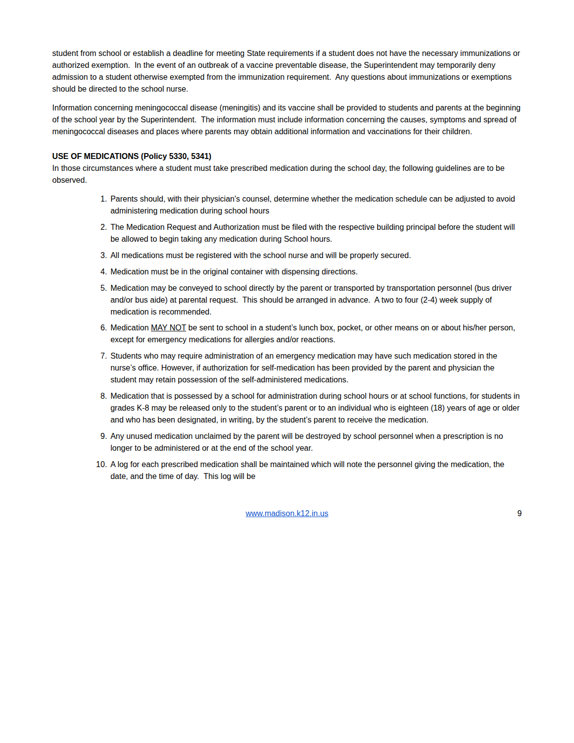student from school or establish a deadline for meeting State requirements if a student does not have the necessary immunizations or authorized exemption. In the event of an outbreak of a vaccine preventable disease, the Superintendent may temporarily deny admission to a student otherwise exempted from the immunization requirement. Any questions about immunizations or exemptions should be directed to the school nurse.
Information concerning meningococcal disease (meningitis) and its vaccine shall be provided to students and parents at the beginning of the school year by the Superintendent. The information must include information concerning the causes, symptoms and spread of meningococcal diseases and places where parents may obtain additional information and vaccinations for their children.
USE OF MEDICATIONS (Policy 5330, 5341)
In those circumstances where a student must take prescribed medication during the school day, the following guidelines are to be observed.
Parents should, with their physician's counsel, determine whether the medication schedule can be adjusted to avoid administering medication during school hours
The Medication Request and Authorization must be filed with the respective building principal before the student will be allowed to begin taking any medication during School hours.
All medications must be registered with the school nurse and will be properly secured.
Medication must be in the original container with dispensing directions.
Medication may be conveyed to school directly by the parent or transported by transportation personnel (bus driver and/or bus aide) at parental request. This should be arranged in advance. A two to four (2-4) week supply of medication is recommended.
Medication MAY NOT be sent to school in a student’s lunch box, pocket, or other means on or about his/her person, except for emergency medications for allergies and/or reactions.
Students who may require administration of an emergency medication may have such medication stored in the nurse’s office. However, if authorization for self-medication has been provided by the parent and physician the student may retain possession of the self‐administered medications.
Medication that is possessed by a school for administration during school hours or at school functions, for students in grades K-8 may be released only to the student’s parent or to an individual who is eighteen (18) years of age or older and who has been designated, in writing, by the student’s parent to receive the medication.
Any unused medication unclaimed by the parent will be destroyed by school personnel when a prescription is no longer to be administered or at the end of the school year.
A log for each prescribed medication shall be maintained which will note the personnel giving the medication, the date, and the time of day. This log will be
www.madison.k12.in.us 9